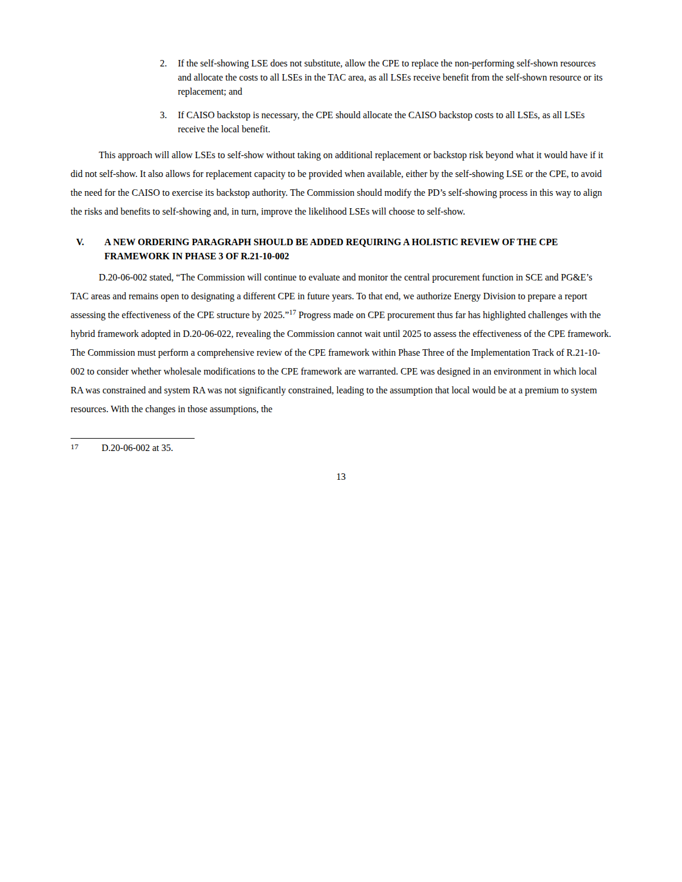If the self-showing LSE does not substitute, allow the CPE to replace the non-performing self-shown resources and allocate the costs to all LSEs in the TAC area, as all LSEs receive benefit from the self-shown resource or its replacement; and
If CAISO backstop is necessary, the CPE should allocate the CAISO backstop costs to all LSEs, as all LSEs receive the local benefit.
This approach will allow LSEs to self-show without taking on additional replacement or backstop risk beyond what it would have if it did not self-show. It also allows for replacement capacity to be provided when available, either by the self-showing LSE or the CPE, to avoid the need for the CAISO to exercise its backstop authority. The Commission should modify the PD’s self-showing process in this way to align the risks and benefits to self-showing and, in turn, improve the likelihood LSEs will choose to self-show.
V. A NEW ORDERING PARAGRAPH SHOULD BE ADDED REQUIRING A HOLISTIC REVIEW OF THE CPE FRAMEWORK IN PHASE 3 OF R.21-10-002
D.20-06-002 stated, “The Commission will continue to evaluate and monitor the central procurement function in SCE and PG&E’s TAC areas and remains open to designating a different CPE in future years. To that end, we authorize Energy Division to prepare a report assessing the effectiveness of the CPE structure by 2025.”17 Progress made on CPE procurement thus far has highlighted challenges with the hybrid framework adopted in D.20-06-022, revealing the Commission cannot wait until 2025 to assess the effectiveness of the CPE framework. The Commission must perform a comprehensive review of the CPE framework within Phase Three of the Implementation Track of R.21-10-002 to consider whether wholesale modifications to the CPE framework are warranted. CPE was designed in an environment in which local RA was constrained and system RA was not significantly constrained, leading to the assumption that local would be at a premium to system resources. With the changes in those assumptions, the
17 D.20-06-002 at 35.
13